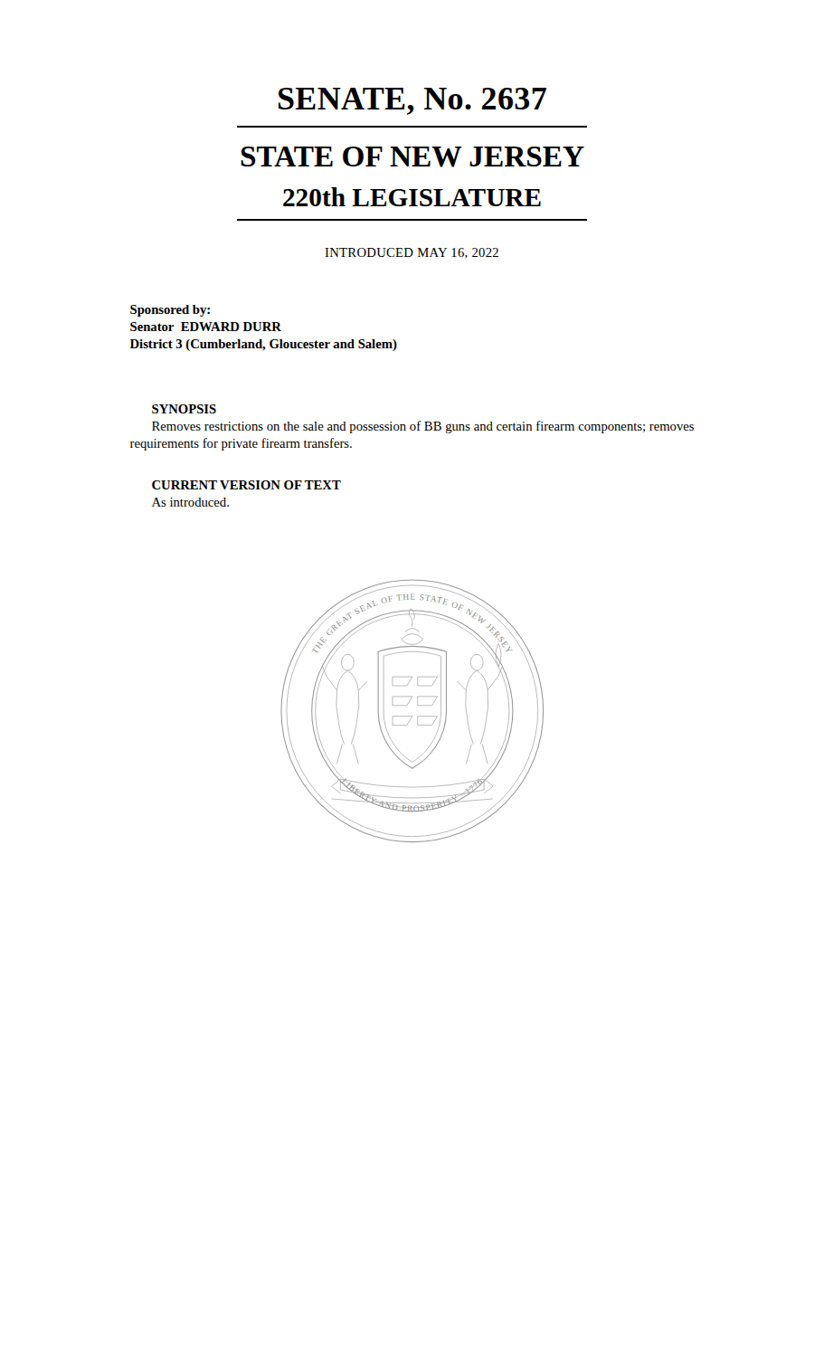SENATE, No. 2637
STATE OF NEW JERSEY
220th LEGISLATURE
INTRODUCED MAY 16, 2022
Sponsored by:
Senator EDWARD DURR
District 3 (Cumberland, Gloucester and Salem)
SYNOPSIS
Removes restrictions on the sale and possession of BB guns and certain firearm components; removes requirements for private firearm transfers.
CURRENT VERSION OF TEXT
As introduced.
Great Seal of the State of New Jersey THE GREAT SEAL OF THE STATE OF NEW JERSEY LIBERTY AND PROSPERITY · 1776